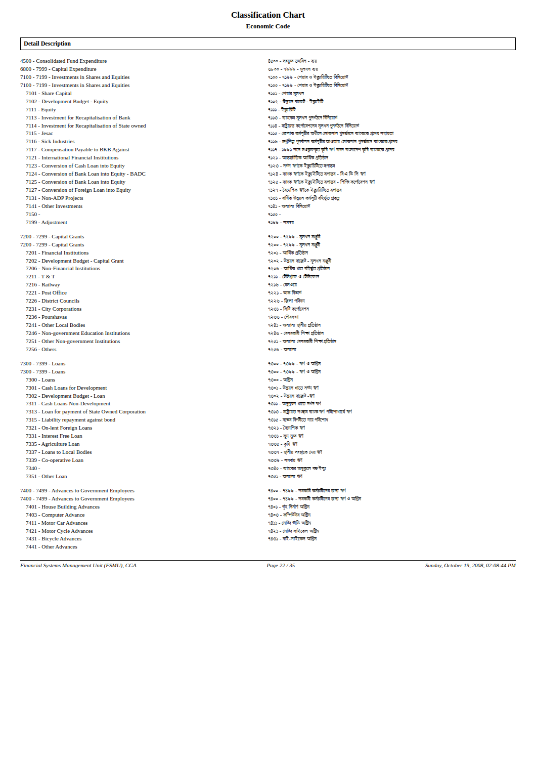Classification Chart
Economic Code
Detail Description
| 4500 - Consolidated Fund Expenditure | ৪৫০০ - সংযুক্ত তহবিল - ব্যয় |
| 6800 - 7999 - Capital Expenditure | ৬৮০০ - ৭৯৯৯ - মূলধন ব্যয় |
| 7100 - 7199 - Investments in Shares and Equities | ৭১০০ - ৭১৯৯ - শেয়ার ও ইক্যুয়িটিতে বিনিয়োগ |
| 7100 - 7199 - Investments in Shares and Equities | ৭১০০ - ৭১৯৯ - শেয়ার ও ইক্যুয়িটিতে বিনিয়োগ |
| 7101 - Share Capital | ৭১০১ - শেয়ার মূলধন |
| 7102 - Development Budget - Equity | ৭১০২ - উন্নয়ন বাজেট - ইক্যুইটি |
| 7111 - Equity | ৭১১১ - ইক্যুয়িটি |
| 7113 - Investment for Recapitalisation of Bank | ৭১১৩ - ব্যাংকের মূলধন পুনর্গঠনে বিনিয়োগ |
| 7114 - Investment for Recapitalisation of State owned | ৭১১৪ - রাষ্ট্রায়ত্ত কর্পোরেশনের মূলধন পুনর্গঠনে বিনিয়োগ |
| 7115 - Jesac | ৭১১৫ - জেসাক কর্মসূচীর অধীনে লোকসান পুনর্ভরনে ব্যাংককে প্রদেয় সহায়তা |
| 7116 - Sick Industries | ৭১১৬ - রুগ্নশিল্প পূনর্বাসন কর্মসূচীর আওতায় লোকসান পুনর্ভরনে ব্যাংককে প্রদেয় |
| 7117 - Compensation Payable to BKB Against | ৭১১৭ - ১৯৯১ সনে মওকুফকৃত কৃষি ঋণ বাবদ বাংলাদেশ কৃষি ব্যাংককে প্রদেয় |
| 7121 - International Financial Institutions | ৭১২১ - আন্তর্জাতিক আর্থিক প্রতিষ্ঠান |
| 7123 - Conversion of Cash Loan into Equity | ৭১২৩ - নগদ ঋণকে ইক্যুয়িটিতে রূপান্তর |
| 7124 - Conversion of Bank Loan into Equity - BADC | ৭১২৪ - ব্যাংক ঋণকে ইক্যুইটিতে রূপান্তর - বি এ ডি সি ঋণ |
| 7125 - Conversion of Bank Loan into Equity | ৭১২৫ - ব্যাংক ঋণকে ইক্যুইটিতে রূপান্তর - শিপিং কর্পোরেশন ঋণ |
| 7127 - Conversion of Foreign Loan into Equity | ৭১২৭ - বৈদেশিক ঋণকে ইক্যুয়িটিতে রূপান্তর |
| 7131 - Non-ADP Projects | ৭১৩১ - বার্ষিক উন্নয়ন কর্মসূচী বহির্ভূত প্রকল্প |
| 7141 - Other Investments | ৭১৪১ - অন্যান্য বিনিয়োগ |
| 7150 - | ৭১৫০ - |
| 7199 - Adjustment | ৭১৯৯ - সমন্বয় |
| 7200 - 7299 - Capital Grants | ৭২০০ - ৭২৯৯ - মূলধন মঞ্জুরি |
| 7200 - 7299 - Capital Grants | ৭২০০ - ৭২৯৯ - মূলধন মঞ্জুরী |
| 7201 - Financial Institutions | ৭২০১ - আর্থিক প্রতিষ্ঠান |
| 7202 - Development Budget - Capital Grant | ৭২০২ - উন্নয়ন বাজেট - মূলধন মঞ্জুরী |
| 7206 - Non-Financial Institutions | ৭২০৬ - আর্থিক খাত বহির্ভূত প্রতিষ্ঠান |
| 7211 - T & T | ৭২১১ - টেলিগ্রাফ ও টেলিফোন |
| 7216 - Railway | ৭২১৬ - রেলওয়ে |
| 7221 - Post Office | ৭২২১ - ডাক বিভাগ |
| 7226 - District Councils | ৭২২৬ - জিলা পরিষদ |
| 7231 - City Corporations | ৭২৩১ - সিটি কর্পোরেশন |
| 7236 - Pourshavas | ৭২৩৬ - পৌরসভা |
| 7241 - Other Local Bodies | ৭২৪১ - অন্যান্য স্থানীয় প্রতিষ্ঠান |
| 7246 - Non-government Education Institutions | ৭২৪৬ - বেসরকারী শিক্ষা প্রতিষ্ঠান |
| 7251 - Other Non-government Institutions | ৭২৫১ - অন্যান্য বেসরকারী শিক্ষা প্রতিষ্ঠান |
| 7256 - Others | ৭২৫৬ - অন্যান্য |
| 7300 - 7399 - Loans | ৭৩০০ - ৭৩৯৯ - ঋণ ও অগ্রিম |
| 7300 - 7399 - Loans | ৭৩০০ - ৭৩৯৯ - ঋণ ও অগ্রিম |
| 7300 - Loans | ৭৩০০ - অগ্রিম |
| 7301 - Cash Loans for Development | ৭৩০১ - উন্নয়ন খাতে নগদ ঋণ |
| 7302 - Development Budget - Loan | ৭৩০২ - উন্নয়ন বাজেট -ঋণ |
| 7311 - Cash Loans Non-Development | ৭৩১১ - অনুন্নয়ন খাতে নগদ ঋণ |
| 7313 - Loan for payment of State Owned Corporation | ৭৩১৩ - রাষ্ট্রায়ত্ত সংস্থার ব্যাংক ঋণ পরিশোধার্থে ঋণ |
| 7315 - Liability repayment against bond | ৭৩১৫ - বন্ডের বিপরীতে দায় পরিশোধ |
| 7321 - On-lent Foreign Loans | ৭৩২১ - বৈদেশিক ঋণ |
| 7331 - Interest Free Loan | ৭৩৩১ - সুদ মুক্ত ঋণ |
| 7335 - Agriculture Loan | ৭৩৩৫ - কৃষি ঋণ |
| 7337 - Loans to Local Bodies | ৭৩৩৭ - স্থানীয় সংস্থাকে দেয় ঋণ |
| 7339 - Co-operative Loan | ৭৩৩৯ - সমবায় ঋণ |
| 7340 - | ৭৩৪০ - ব্যাংকের অনুকূলে বন্ড ইস্যু |
| 7351 - Other Loan | ৭৩৫১ - অন্যান্য ঋণ |
| 7400 - 7499 - Advances to Government Employees | ৭৪০০ - ৭৪৯৯ - সরকারি কর্মচারীদের জন্য ঋণ |
| 7400 - 7499 - Advances to Government Employees | ৭৪০০ - ৭৪৯৯ - সরকারী কর্মচারীদের জন্য ঋণ ও অগ্রিম |
| 7401 - House Building Advances | ৭৪০১ - গৃহ নির্মাণ অগ্রিম |
| 7403 - Computer Advance | ৭৪০৩ - কম্পিউটার অগ্রিম |
| 7411 - Motor Car Advances | ৭৪১১ - মোটর গাড়ি অগ্রিম |
| 7421 - Motor Cycle Advances | ৭৪২১ - মোটর সাইকেল অগ্রিম |
| 7431 - Bicycle Advances | ৭৪৩১ - বাই-সাইকেল অগ্রিম |
| 7441 - Other Advances | |
Financial Systems Management Unit (FSMU), CGA Page 22 / 35 Sunday, October 19, 2008, 02:08:44 PM